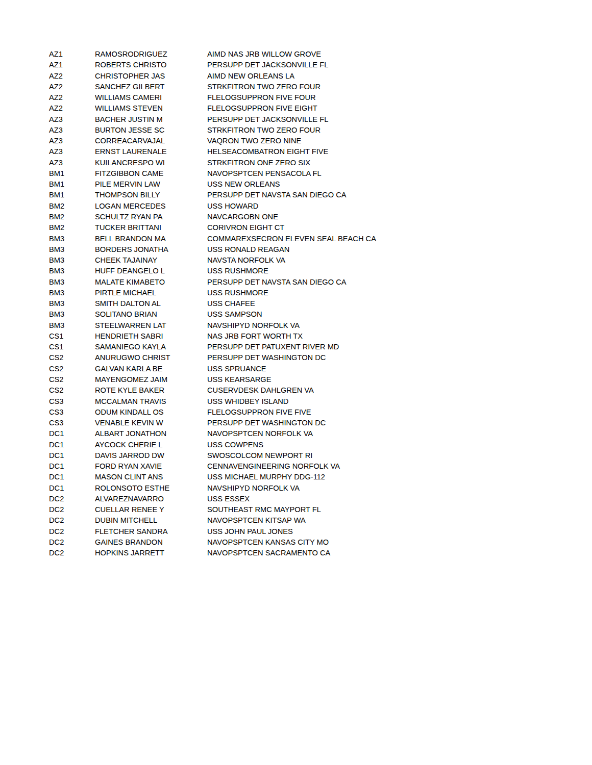| AZ1 | RAMOSRODRIGUEZ | AIMD NAS JRB WILLOW GROVE |
| AZ1 | ROBERTS CHRISTO | PERSUPP DET JACKSONVILLE FL |
| AZ2 | CHRISTOPHER JAS | AIMD NEW ORLEANS LA |
| AZ2 | SANCHEZ GILBERT | STRKFITRON TWO ZERO FOUR |
| AZ2 | WILLIAMS CAMERI | FLELOGSUPPRON FIVE FOUR |
| AZ2 | WILLIAMS STEVEN | FLELOGSUPPRON FIVE EIGHT |
| AZ3 | BACHER JUSTIN M | PERSUPP DET JACKSONVILLE FL |
| AZ3 | BURTON JESSE SC | STRKFITRON TWO ZERO FOUR |
| AZ3 | CORREACARVAJAL | VAQRON TWO ZERO NINE |
| AZ3 | ERNST LAURENALE | HELSEACOMBATRON EIGHT FIVE |
| AZ3 | KUILANCRESPO WI | STRKFITRON ONE ZERO SIX |
| BM1 | FITZGIBBON CAME | NAVOPSPTCEN PENSACOLA FL |
| BM1 | PILE MERVIN LAW | USS NEW ORLEANS |
| BM1 | THOMPSON BILLY | PERSUPP DET NAVSTA SAN DIEGO CA |
| BM2 | LOGAN MERCEDES | USS HOWARD |
| BM2 | SCHULTZ RYAN PA | NAVCARGOBN ONE |
| BM2 | TUCKER BRITTANI | CORIVRON EIGHT CT |
| BM3 | BELL BRANDON MA | COMMAREXSECRON ELEVEN SEAL BEACH CA |
| BM3 | BORDERS JONATHA | USS RONALD REAGAN |
| BM3 | CHEEK TAJAINAY | NAVSTA NORFOLK VA |
| BM3 | HUFF DEANGELO L | USS RUSHMORE |
| BM3 | MALATE KIMABETO | PERSUPP DET NAVSTA SAN DIEGO CA |
| BM3 | PIRTLE MICHAEL | USS RUSHMORE |
| BM3 | SMITH DALTON AL | USS CHAFEE |
| BM3 | SOLITANO BRIAN | USS SAMPSON |
| BM3 | STEELWARREN LAT | NAVSHIPYD NORFOLK VA |
| CS1 | HENDRIETH SABRI | NAS JRB FORT WORTH TX |
| CS1 | SAMANIEGO KAYLA | PERSUPP DET PATUXENT RIVER MD |
| CS2 | ANURUGWO CHRIST | PERSUPP DET WASHINGTON DC |
| CS2 | GALVAN KARLA BE | USS SPRUANCE |
| CS2 | MAYENGOMEZ JAIM | USS KEARSARGE |
| CS2 | ROTE KYLE BAKER | CUSERVDESK DAHLGREN VA |
| CS3 | MCCALMAN TRAVIS | USS WHIDBEY ISLAND |
| CS3 | ODUM KINDALL OS | FLELOGSUPPRON FIVE FIVE |
| CS3 | VENABLE KEVIN W | PERSUPP DET WASHINGTON DC |
| DC1 | ALBART JONATHON | NAVOPSPTCEN NORFOLK VA |
| DC1 | AYCOCK CHERIE L | USS COWPENS |
| DC1 | DAVIS JARROD DW | SWOSCOLCOM NEWPORT RI |
| DC1 | FORD RYAN XAVIE | CENNAVENGINEERING NORFOLK VA |
| DC1 | MASON CLINT ANS | USS MICHAEL MURPHY DDG-112 |
| DC1 | ROLONSOTO ESTHE | NAVSHIPYD NORFOLK VA |
| DC2 | ALVAREZNAVARRO | USS ESSEX |
| DC2 | CUELLAR RENEE Y | SOUTHEAST RMC MAYPORT FL |
| DC2 | DUBIN MITCHELL | NAVOPSPTCEN KITSAP WA |
| DC2 | FLETCHER SANDRA | USS JOHN PAUL JONES |
| DC2 | GAINES BRANDON | NAVOPSPTCEN KANSAS CITY MO |
| DC2 | HOPKINS JARRETT | NAVOPSPTCEN SACRAMENTO CA |